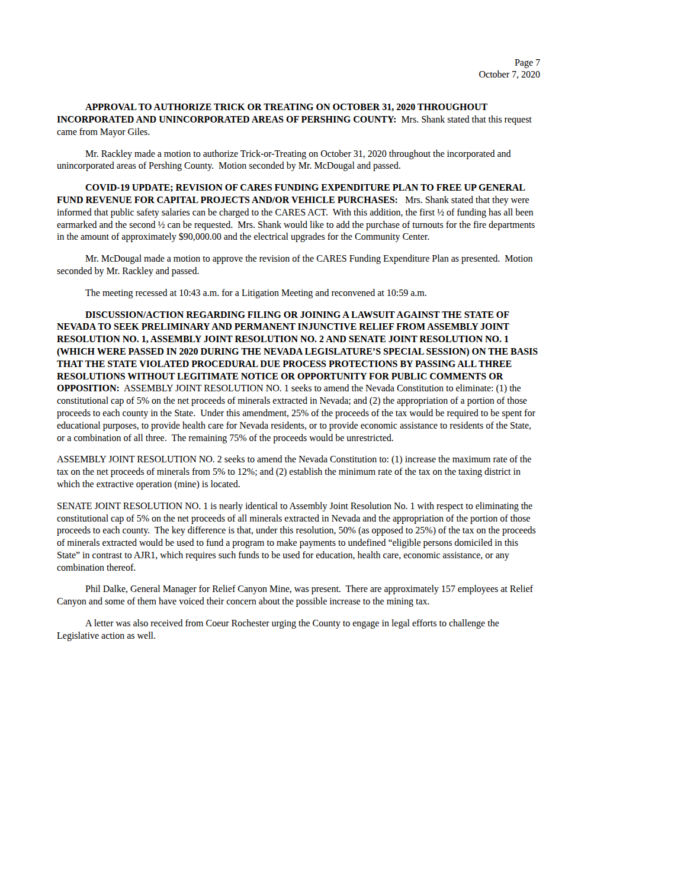Page 7
October 7, 2020
APPROVAL TO AUTHORIZE TRICK OR TREATING ON OCTOBER 31, 2020 THROUGHOUT INCORPORATED AND UNINCORPORATED AREAS OF PERSHING COUNTY: Mrs. Shank stated that this request came from Mayor Giles.
Mr. Rackley made a motion to authorize Trick-or-Treating on October 31, 2020 throughout the incorporated and unincorporated areas of Pershing County. Motion seconded by Mr. McDougal and passed.
COVID-19 UPDATE; REVISION OF CARES FUNDING EXPENDITURE PLAN TO FREE UP GENERAL FUND REVENUE FOR CAPITAL PROJECTS AND/OR VEHICLE PURCHASES: Mrs. Shank stated that they were informed that public safety salaries can be charged to the CARES ACT. With this addition, the first ½ of funding has all been earmarked and the second ½ can be requested. Mrs. Shank would like to add the purchase of turnouts for the fire departments in the amount of approximately $90,000.00 and the electrical upgrades for the Community Center.
Mr. McDougal made a motion to approve the revision of the CARES Funding Expenditure Plan as presented. Motion seconded by Mr. Rackley and passed.
The meeting recessed at 10:43 a.m. for a Litigation Meeting and reconvened at 10:59 a.m.
DISCUSSION/ACTION REGARDING FILING OR JOINING A LAWSUIT AGAINST THE STATE OF NEVADA TO SEEK PRELIMINARY AND PERMANENT INJUNCTIVE RELIEF FROM ASSEMBLY JOINT RESOLUTION NO. 1, ASSEMBLY JOINT RESOLUTION NO. 2 AND SENATE JOINT RESOLUTION NO. 1 (WHICH WERE PASSED IN 2020 DURING THE NEVADA LEGISLATURE’S SPECIAL SESSION) ON THE BASIS THAT THE STATE VIOLATED PROCEDURAL DUE PROCESS PROTECTIONS BY PASSING ALL THREE RESOLUTIONS WITHOUT LEGITIMATE NOTICE OR OPPORTUNITY FOR PUBLIC COMMENTS OR OPPOSITION: ASSEMBLY JOINT RESOLUTION NO. 1 seeks to amend the Nevada Constitution to eliminate: (1) the constitutional cap of 5% on the net proceeds of minerals extracted in Nevada; and (2) the appropriation of a portion of those proceeds to each county in the State. Under this amendment, 25% of the proceeds of the tax would be required to be spent for educational purposes, to provide health care for Nevada residents, or to provide economic assistance to residents of the State, or a combination of all three. The remaining 75% of the proceeds would be unrestricted.
ASSEMBLY JOINT RESOLUTION NO. 2 seeks to amend the Nevada Constitution to: (1) increase the maximum rate of the tax on the net proceeds of minerals from 5% to 12%; and (2) establish the minimum rate of the tax on the taxing district in which the extractive operation (mine) is located.
SENATE JOINT RESOLUTION NO. 1 is nearly identical to Assembly Joint Resolution No. 1 with respect to eliminating the constitutional cap of 5% on the net proceeds of all minerals extracted in Nevada and the appropriation of the portion of those proceeds to each county. The key difference is that, under this resolution, 50% (as opposed to 25%) of the tax on the proceeds of minerals extracted would be used to fund a program to make payments to undefined “eligible persons domiciled in this State” in contrast to AJR1, which requires such funds to be used for education, health care, economic assistance, or any combination thereof.
Phil Dalke, General Manager for Relief Canyon Mine, was present. There are approximately 157 employees at Relief Canyon and some of them have voiced their concern about the possible increase to the mining tax.
A letter was also received from Coeur Rochester urging the County to engage in legal efforts to challenge the Legislative action as well.